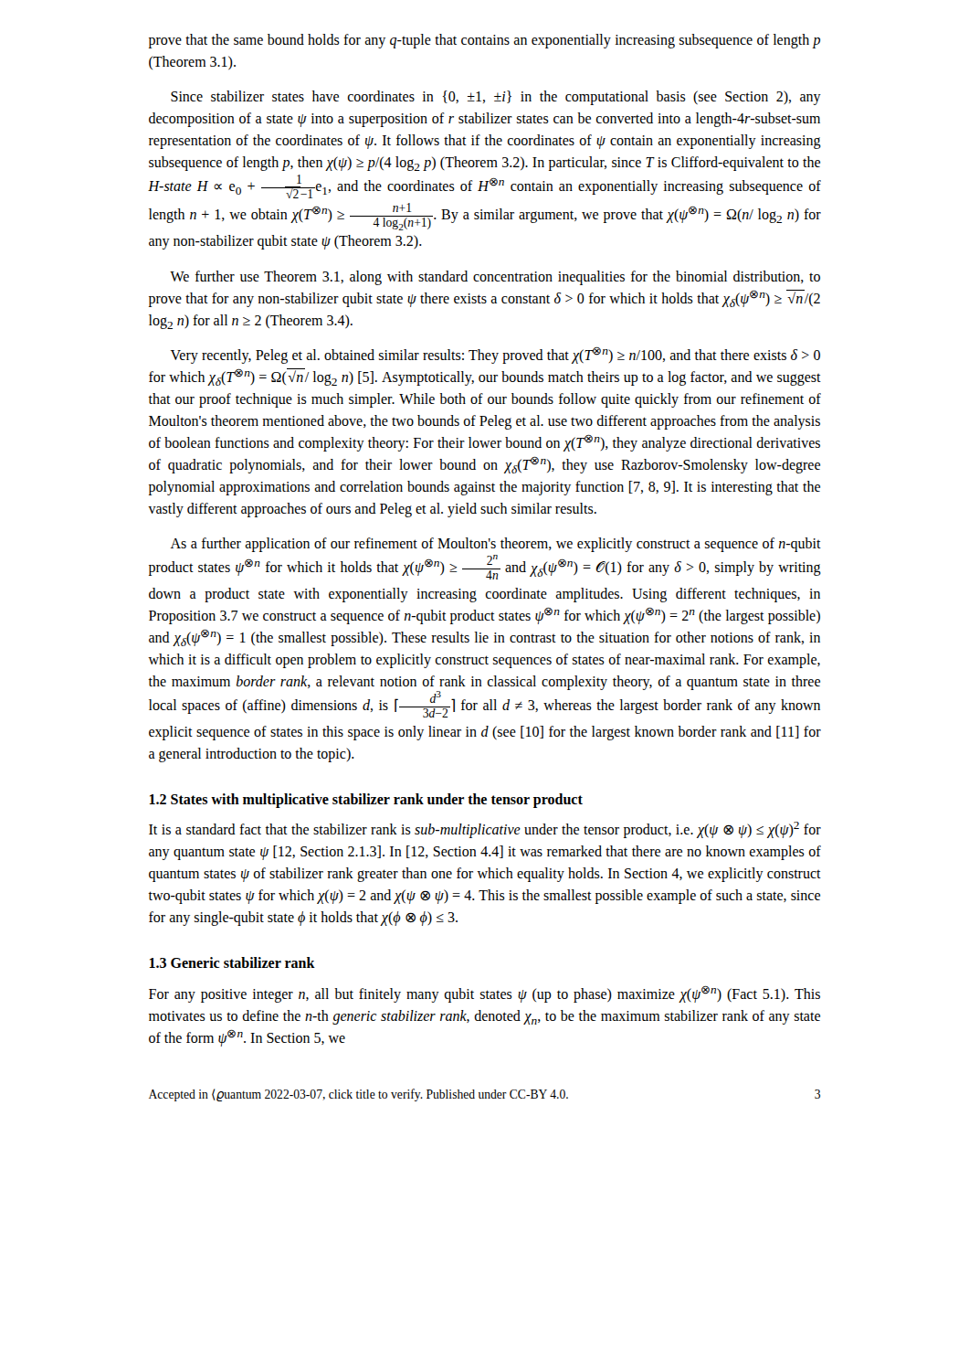prove that the same bound holds for any q-tuple that contains an exponentially increasing subsequence of length p (Theorem 3.1).
Since stabilizer states have coordinates in {0, ±1, ±i} in the computational basis (see Section 2), any decomposition of a state ψ into a superposition of r stabilizer states can be converted into a length-4r-subset-sum representation of the coordinates of ψ. It follows that if the coordinates of ψ contain an exponentially increasing subsequence of length p, then χ(ψ) ≥ p/(4 log2 p) (Theorem 3.2). In particular, since T is Clifford-equivalent to the H-state H ∝ e0 + 1√2−1e1, and the coordinates of H⊗n contain an exponentially increasing subsequence of length n + 1, we obtain χ(T⊗n) ≥ n+14 log2(n+1). By a similar argument, we prove that χ(ψ⊗n) = Ω(n/ log2 n) for any non-stabilizer qubit state ψ (Theorem 3.2).
We further use Theorem 3.1, along with standard concentration inequalities for the binomial distribution, to prove that for any non-stabilizer qubit state ψ there exists a constant δ > 0 for which it holds that χδ(ψ⊗n) ≥ √n/(2 log2 n) for all n ≥ 2 (Theorem 3.4).
Very recently, Peleg et al. obtained similar results: They proved that χ(T⊗n) ≥ n/100, and that there exists δ > 0 for which χδ(T⊗n) = Ω(√n/ log2 n) [5]. Asymptotically, our bounds match theirs up to a log factor, and we suggest that our proof technique is much simpler. While both of our bounds follow quite quickly from our refinement of Moulton's theorem mentioned above, the two bounds of Peleg et al. use two different approaches from the analysis of boolean functions and complexity theory: For their lower bound on χ(T⊗n), they analyze directional derivatives of quadratic polynomials, and for their lower bound on χδ(T⊗n), they use Razborov-Smolensky low-degree polynomial approximations and correlation bounds against the majority function [7, 8, 9]. It is interesting that the vastly different approaches of ours and Peleg et al. yield such similar results.
As a further application of our refinement of Moulton's theorem, we explicitly construct a sequence of n-qubit product states ψ⊗n for which it holds that χ(ψ⊗n) ≥ 2n 4n and χδ(ψ⊗n) = 𝒪(1) for any δ > 0, simply by writing down a product state with exponentially increasing coordinate amplitudes. Using different techniques, in Proposition 3.7 we construct a sequence of n-qubit product states ψ⊗n for which χ(ψ⊗n) = 2n (the largest possible) and χδ(ψ⊗n) = 1 (the smallest possible). These results lie in contrast to the situation for other notions of rank, in which it is a difficult open problem to explicitly construct sequences of states of near-maximal rank. For example, the maximum border rank, a relevant notion of rank in classical complexity theory, of a quantum state in three local spaces of (affine) dimensions d, is ⌈d33d−2⌉ for all d ≠ 3, whereas the largest border rank of any known explicit sequence of states in this space is only linear in d (see [10] for the largest known border rank and [11] for a general introduction to the topic).
1.2 States with multiplicative stabilizer rank under the tensor product
It is a standard fact that the stabilizer rank is sub-multiplicative under the tensor product, i.e. χ(ψ ⊗ ψ) ≤ χ(ψ)2 for any quantum state ψ [12, Section 2.1.3]. In [12, Section 4.4] it was remarked that there are no known examples of quantum states ψ of stabilizer rank greater than one for which equality holds. In Section 4, we explicitly construct two-qubit states ψ for which χ(ψ) = 2 and χ(ψ ⊗ ψ) = 4. This is the smallest possible example of such a state, since for any single-qubit state ϕ it holds that χ(ϕ ⊗ ϕ) ≤ 3.
1.3 Generic stabilizer rank
For any positive integer n, all but finitely many qubit states ψ (up to phase) maximize χ(ψ⊗n) (Fact 5.1). This motivates us to define the n-th generic stabilizer rank, denoted χn, to be the maximum stabilizer rank of any state of the form ψ⊗n. In Section 5, we
Accepted in ⟨ 𝜚uantum 2022-03-07, click title to verify. Published under CC-BY 4.0. 3